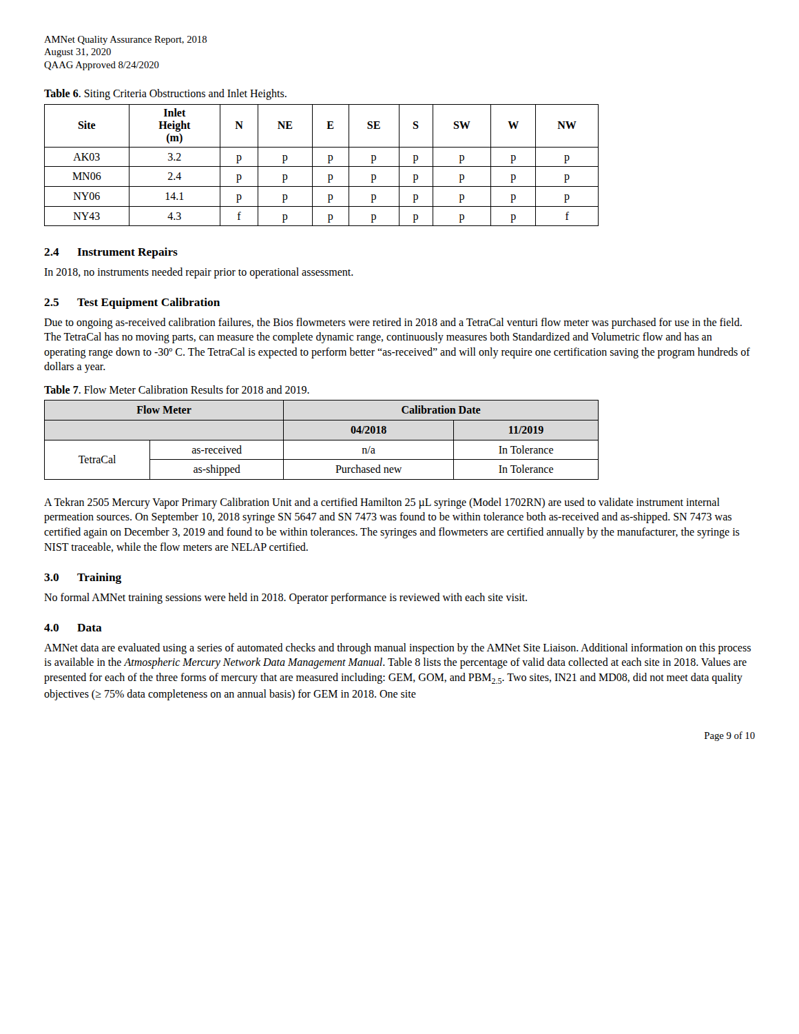AMNet Quality Assurance Report, 2018
August 31, 2020
QAAG Approved 8/24/2020
Table 6. Siting Criteria Obstructions and Inlet Heights.
| Site | Inlet Height (m) | N | NE | E | SE | S | SW | W | NW |
| --- | --- | --- | --- | --- | --- | --- | --- | --- | --- |
| AK03 | 3.2 | p | p | p | p | p | p | p | p |
| MN06 | 2.4 | p | p | p | p | p | p | p | p |
| NY06 | 14.1 | p | p | p | p | p | p | p | p |
| NY43 | 4.3 | f | p | p | p | p | p | p | f |
2.4 Instrument Repairs
In 2018, no instruments needed repair prior to operational assessment.
2.5 Test Equipment Calibration
Due to ongoing as-received calibration failures, the Bios flowmeters were retired in 2018 and a TetraCal venturi flow meter was purchased for use in the field. The TetraCal has no moving parts, can measure the complete dynamic range, continuously measures both Standardized and Volumetric flow and has an operating range down to -30º C. The TetraCal is expected to perform better “as-received” and will only require one certification saving the program hundreds of dollars a year.
Table 7. Flow Meter Calibration Results for 2018 and 2019.
| Flow Meter | Calibration Date |
| --- | --- |
| | 04/2018 | 11/2019 |
| TetraCal | as-received | n/a | In Tolerance |
| as-shipped | Purchased new | In Tolerance |
A Tekran 2505 Mercury Vapor Primary Calibration Unit and a certified Hamilton 25 µL syringe (Model 1702RN) are used to validate instrument internal permeation sources. On September 10, 2018 syringe SN 5647 and SN 7473 was found to be within tolerance both as-received and as-shipped. SN 7473 was certified again on December 3, 2019 and found to be within tolerances. The syringes and flowmeters are certified annually by the manufacturer, the syringe is NIST traceable, while the flow meters are NELAP certified.
3.0 Training
No formal AMNet training sessions were held in 2018. Operator performance is reviewed with each site visit.
4.0 Data
AMNet data are evaluated using a series of automated checks and through manual inspection by the AMNet Site Liaison. Additional information on this process is available in the Atmospheric Mercury Network Data Management Manual. Table 8 lists the percentage of valid data collected at each site in 2018. Values are presented for each of the three forms of mercury that are measured including: GEM, GOM, and PBM2.5. Two sites, IN21 and MD08, did not meet data quality objectives (≥ 75% data completeness on an annual basis) for GEM in 2018. One site
Page 9 of 10